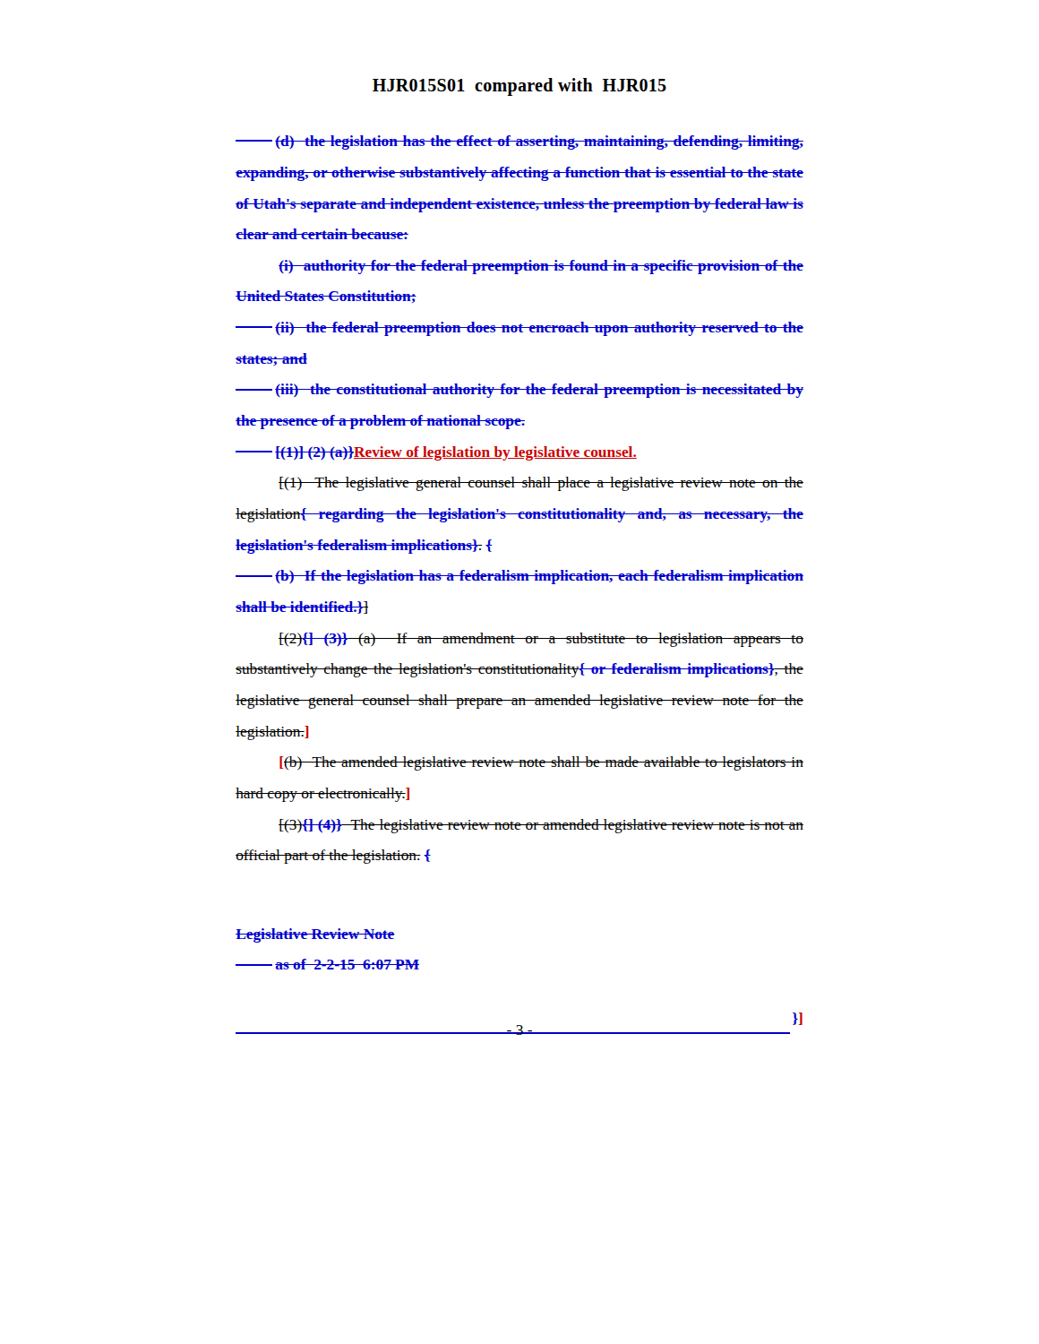HJR015S01 compared with HJR015
(d) the legislation has the effect of asserting, maintaining, defending, limiting, expanding, or otherwise substantively affecting a function that is essential to the state of Utah's separate and independent existence, unless the preemption by federal law is clear and certain because:
(i) authority for the federal preemption is found in a specific provision of the United States Constitution;
(ii) the federal preemption does not encroach upon authority reserved to the states; and
(iii) the constitutional authority for the federal preemption is necessitated by the presence of a problem of national scope.
[(1)] (2) (a)}Review of legislation by legislative counsel.
[(1) The legislative general counsel shall place a legislative review note on the legislation{ regarding the legislation's constitutionality and, as necessary, the legislation's federalism implications}. {
(b) If the legislation has a federalism implication, each federalism implication shall be identified.}]
[(2){] (3)} (a) If an amendment or a substitute to legislation appears to substantively change the legislation's constitutionality{ or federalism implications}, the legislative general counsel shall prepare an amended legislative review note for the legislation.]
[(b) The amended legislative review note shall be made available to legislators in hard copy or electronically.]
[(3){] (4)} The legislative review note or amended legislative review note is not an official part of the legislation. {
Legislative Review Note
as of 2-2-15 6:07 PM
}]
- 3 -